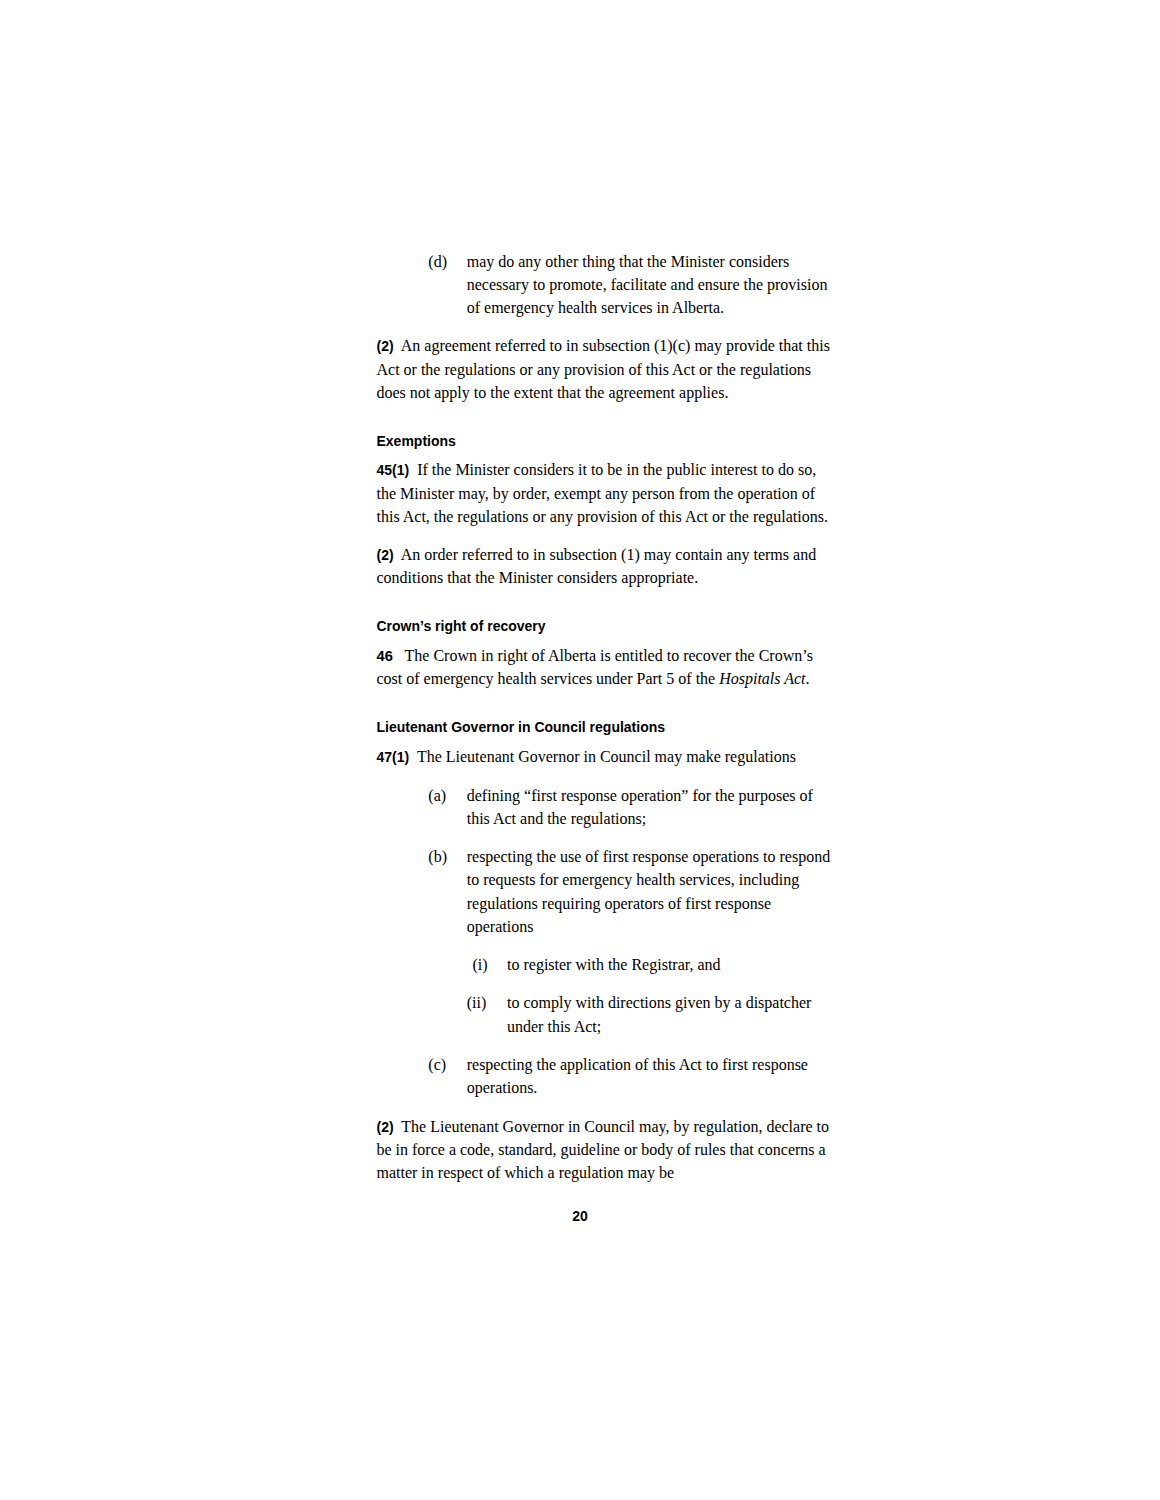(d)
may do any other thing that the Minister considers necessary to promote, facilitate and ensure the provision of emergency health services in Alberta.
(2) An agreement referred to in subsection (1)(c) may provide that this Act or the regulations or any provision of this Act or the regulations does not apply to the extent that the agreement applies.
Exemptions
45(1) If the Minister considers it to be in the public interest to do so, the Minister may, by order, exempt any person from the operation of this Act, the regulations or any provision of this Act or the regulations.
(2) An order referred to in subsection (1) may contain any terms and conditions that the Minister considers appropriate.
Crown’s right of recovery
46 The Crown in right of Alberta is entitled to recover the Crown’s cost of emergency health services under Part 5 of the Hospitals Act.
Lieutenant Governor in Council regulations
47(1) The Lieutenant Governor in Council may make regulations
(a)
defining “first response operation” for the purposes of this Act and the regulations;
(b)
respecting the use of first response operations to respond to requests for emergency health services, including regulations requiring operators of first response operations
(i)
to register with the Registrar, and
(ii)
to comply with directions given by a dispatcher under this Act;
(c)
respecting the application of this Act to first response operations.
(2) The Lieutenant Governor in Council may, by regulation, declare to be in force a code, standard, guideline or body of rules that concerns a matter in respect of which a regulation may be
20